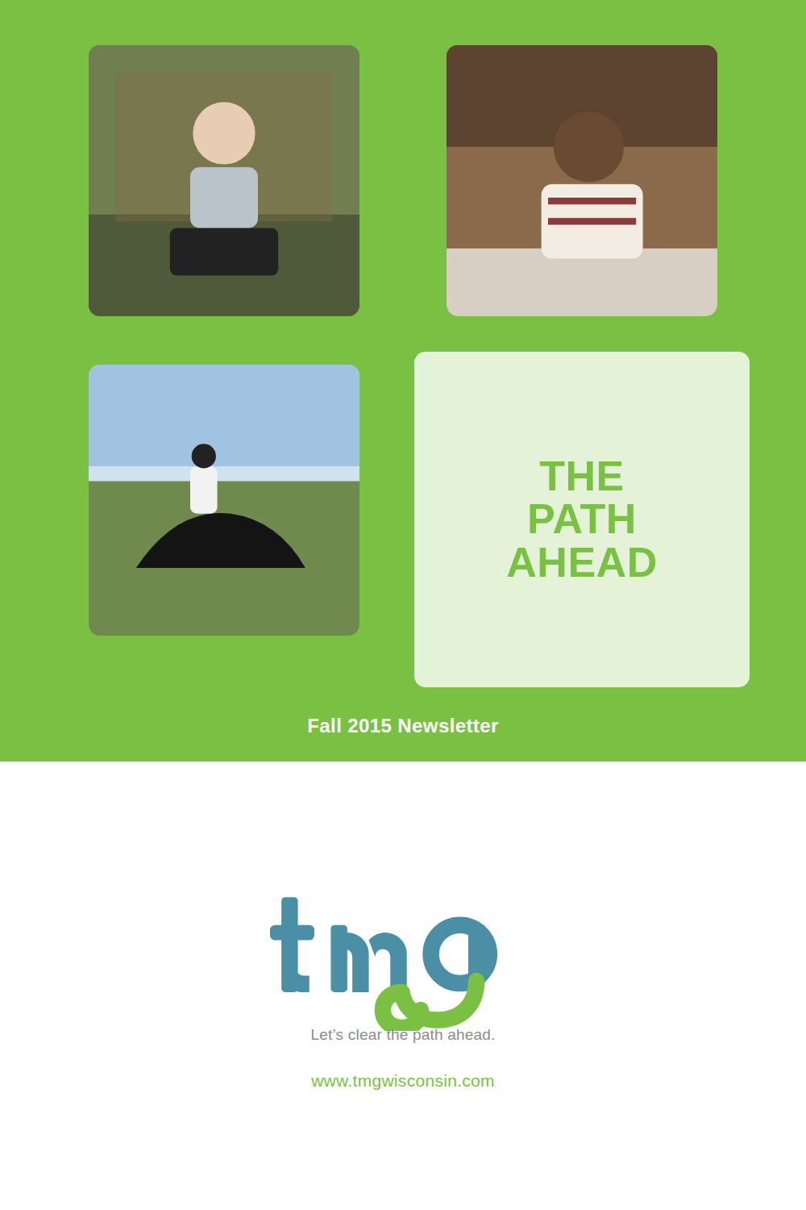A young man smiling in his power wheelchair outdoors.
A woman seated at her kitchen table, smiling.
A rider on a black horse in a fenced pasture.
The
Path
Ahead
Fall 2015 Newsletter
Let’s clear the path ahead.
www.tmgwisconsin.com